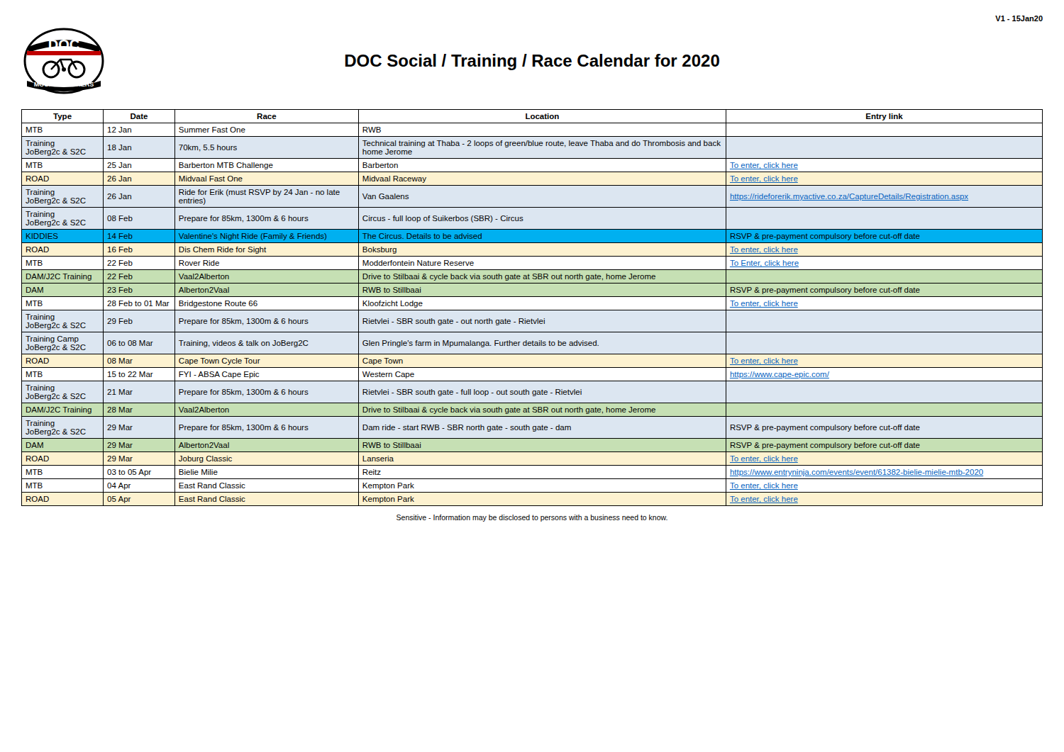V1 - 15Jan20
DOC MOUNTAIN BIKERS
DOC Social / Training / Race Calendar for 2020
| Type | Date | Race | Location | Entry link |
| --- | --- | --- | --- | --- |
| MTB | 12 Jan | Summer Fast One | RWB | |
| Training JoBerg2c & S2C | 18 Jan | 70km, 5.5 hours | Technical training at Thaba - 2 loops of green/blue route, leave Thaba and do Thrombosis and back home Jerome | |
| MTB | 25 Jan | Barberton MTB Challenge | Barberton | To enter, click here |
| ROAD | 26 Jan | Midvaal Fast One | Midvaal Raceway | To enter, click here |
| Training JoBerg2c & S2C | 26 Jan | Ride for Erik (must RSVP by 24 Jan - no late entries) | Van Gaalens | https://rideforerik.myactive.co.za/CaptureDetails/Registration.aspx |
| Training JoBerg2c & S2C | 08 Feb | Prepare for 85km, 1300m & 6 hours | Circus - full loop of Suikerbos (SBR) - Circus | |
| KIDDIES | 14 Feb | Valentine's Night Ride (Family & Friends) | The Circus. Details to be advised | RSVP & pre-payment compulsory before cut-off date |
| ROAD | 16 Feb | Dis Chem Ride for Sight | Boksburg | To enter, click here |
| MTB | 22 Feb | Rover Ride | Modderfontein Nature Reserve | To Enter, click here |
| DAM/J2C Training | 22 Feb | Vaal2Alberton | Drive to Stilbaai & cycle back via south gate at SBR out north gate, home Jerome | |
| DAM | 23 Feb | Alberton2Vaal | RWB to Stillbaai | RSVP & pre-payment compulsory before cut-off date |
| MTB | 28 Feb to 01 Mar | Bridgestone Route 66 | Kloofzicht Lodge | To enter, click here |
| Training JoBerg2c & S2C | 29 Feb | Prepare for 85km, 1300m & 6 hours | Rietvlei - SBR south gate - out north gate - Rietvlei | |
| Training Camp JoBerg2c & S2C | 06 to 08 Mar | Training, videos & talk on JoBerg2C | Glen Pringle's farm in Mpumalanga. Further details to be advised. | |
| ROAD | 08 Mar | Cape Town Cycle Tour | Cape Town | To enter, click here |
| MTB | 15 to 22 Mar | FYI - ABSA Cape Epic | Western Cape | https://www.cape-epic.com/ |
| Training JoBerg2c & S2C | 21 Mar | Prepare for 85km, 1300m & 6 hours | Rietvlei - SBR south gate - full loop - out south gate - Rietvlei | |
| DAM/J2C Training | 28 Mar | Vaal2Alberton | Drive to Stilbaai & cycle back via south gate at SBR out north gate, home Jerome | |
| Training JoBerg2c & S2C | 29 Mar | Prepare for 85km, 1300m & 6 hours | Dam ride - start RWB - SBR north gate - south gate - dam | RSVP & pre-payment compulsory before cut-off date |
| DAM | 29 Mar | Alberton2Vaal | RWB to Stillbaai | RSVP & pre-payment compulsory before cut-off date |
| ROAD | 29 Mar | Joburg Classic | Lanseria | To enter, click here |
| MTB | 03 to 05 Apr | Bielie Milie | Reitz | https://www.entryninja.com/events/event/61382-bielie-mielie-mtb-2020 |
| MTB | 04 Apr | East Rand Classic | Kempton Park | To enter, click here |
| ROAD | 05 Apr | East Rand Classic | Kempton Park | To enter, click here |
Sensitive - Information may be disclosed to persons with a business need to know.